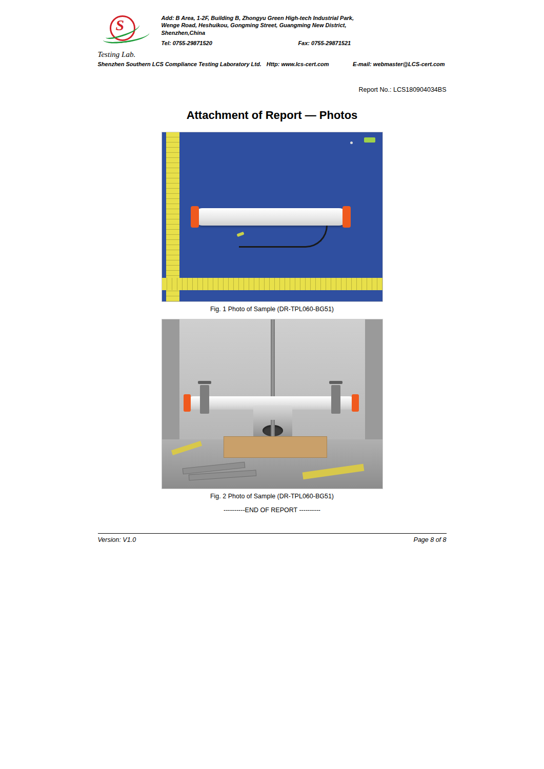S
Add: B Area, 1-2F, Building B, Zhongyu Green High-tech Industrial Park,
Wenge Road, Heshuikou, Gongming Street, Guangming New District,
Shenzhen,China
Tel: 0755-29871520
Fax: 0755-29871521
Testing Lab.
Shenzhen Southern LCS Compliance Testing Laboratory Ltd.
Http: www.lcs-cert.com
E-mail: webmaster@LCS-cert.com
Report No.: LCS180904034BS
Attachment of Report — Photos
Fig. 1 Photo of Sample (DR-TPL060-BG51)
Fig. 2 Photo of Sample (DR-TPL060-BG51)
----------END OF REPORT ----------
Version: V1.0
Page 8 of 8